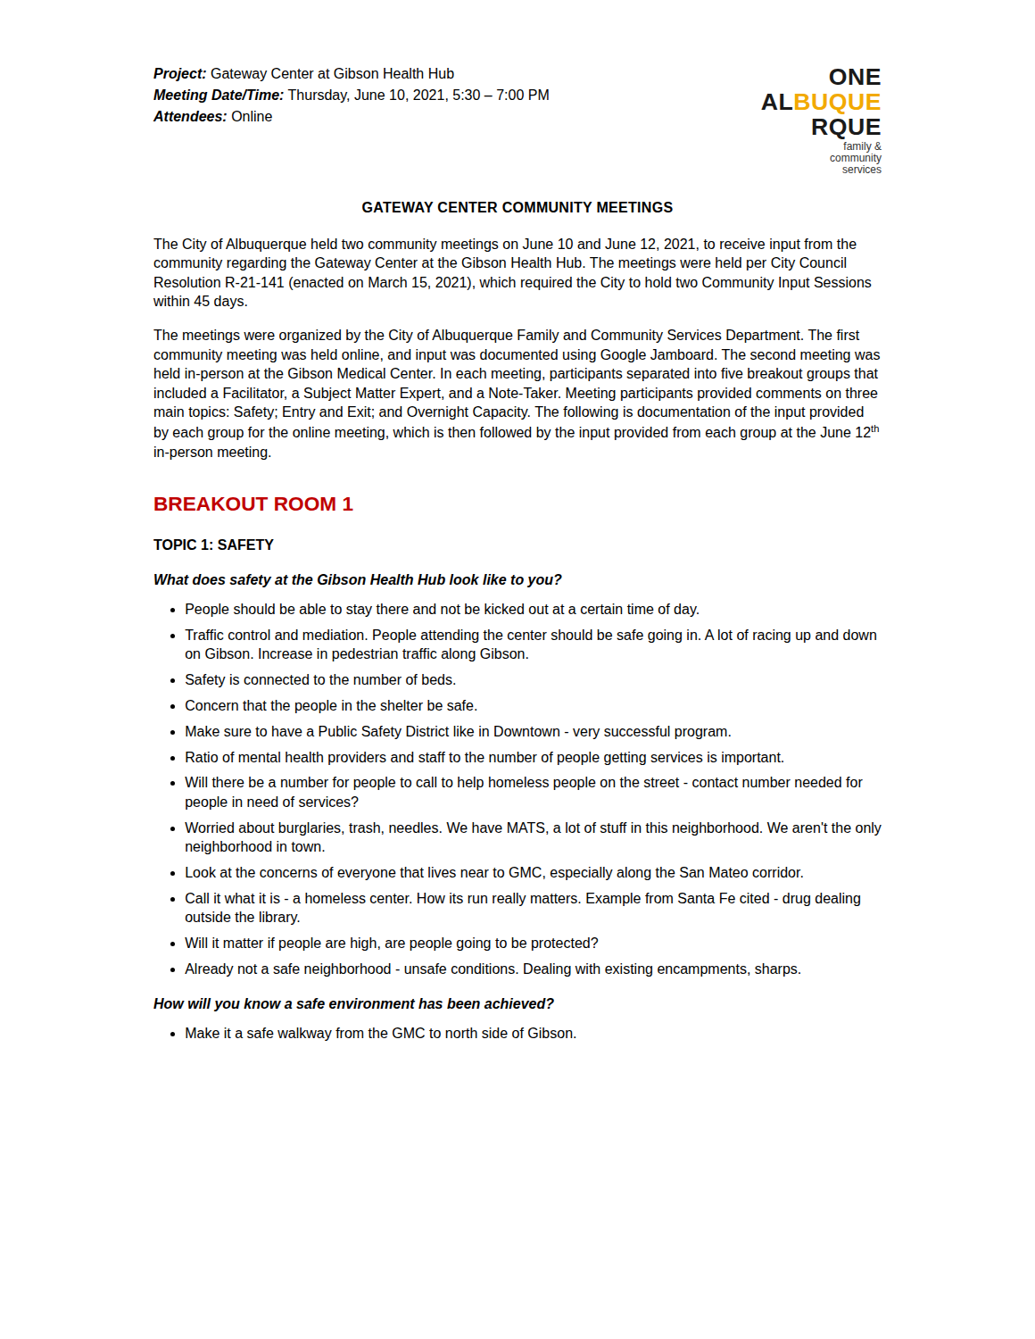Project: Gateway Center at Gibson Health Hub
Meeting Date/Time: Thursday, June 10, 2021, 5:30 – 7:00 PM
Attendees: Online
ONE
ALBUQUE
RQUE
family &
community
services
GATEWAY CENTER COMMUNITY MEETINGS
The City of Albuquerque held two community meetings on June 10 and June 12, 2021, to receive input from the community regarding the Gateway Center at the Gibson Health Hub. The meetings were held per City Council Resolution R-21-141 (enacted on March 15, 2021), which required the City to hold two Community Input Sessions within 45 days.
The meetings were organized by the City of Albuquerque Family and Community Services Department. The first community meeting was held online, and input was documented using Google Jamboard. The second meeting was held in-person at the Gibson Medical Center. In each meeting, participants separated into five breakout groups that included a Facilitator, a Subject Matter Expert, and a Note-Taker. Meeting participants provided comments on three main topics: Safety; Entry and Exit; and Overnight Capacity. The following is documentation of the input provided by each group for the online meeting, which is then followed by the input provided from each group at the June 12th in-person meeting.
BREAKOUT ROOM 1
TOPIC 1: SAFETY
What does safety at the Gibson Health Hub look like to you?
People should be able to stay there and not be kicked out at a certain time of day.
Traffic control and mediation. People attending the center should be safe going in. A lot of racing up and down on Gibson. Increase in pedestrian traffic along Gibson.
Safety is connected to the number of beds.
Concern that the people in the shelter be safe.
Make sure to have a Public Safety District like in Downtown - very successful program.
Ratio of mental health providers and staff to the number of people getting services is important.
Will there be a number for people to call to help homeless people on the street - contact number needed for people in need of services?
Worried about burglaries, trash, needles. We have MATS, a lot of stuff in this neighborhood. We aren't the only neighborhood in town.
Look at the concerns of everyone that lives near to GMC, especially along the San Mateo corridor.
Call it what it is - a homeless center. How its run really matters. Example from Santa Fe cited - drug dealing outside the library.
Will it matter if people are high, are people going to be protected?
Already not a safe neighborhood - unsafe conditions. Dealing with existing encampments, sharps.
How will you know a safe environment has been achieved?
Make it a safe walkway from the GMC to north side of Gibson.